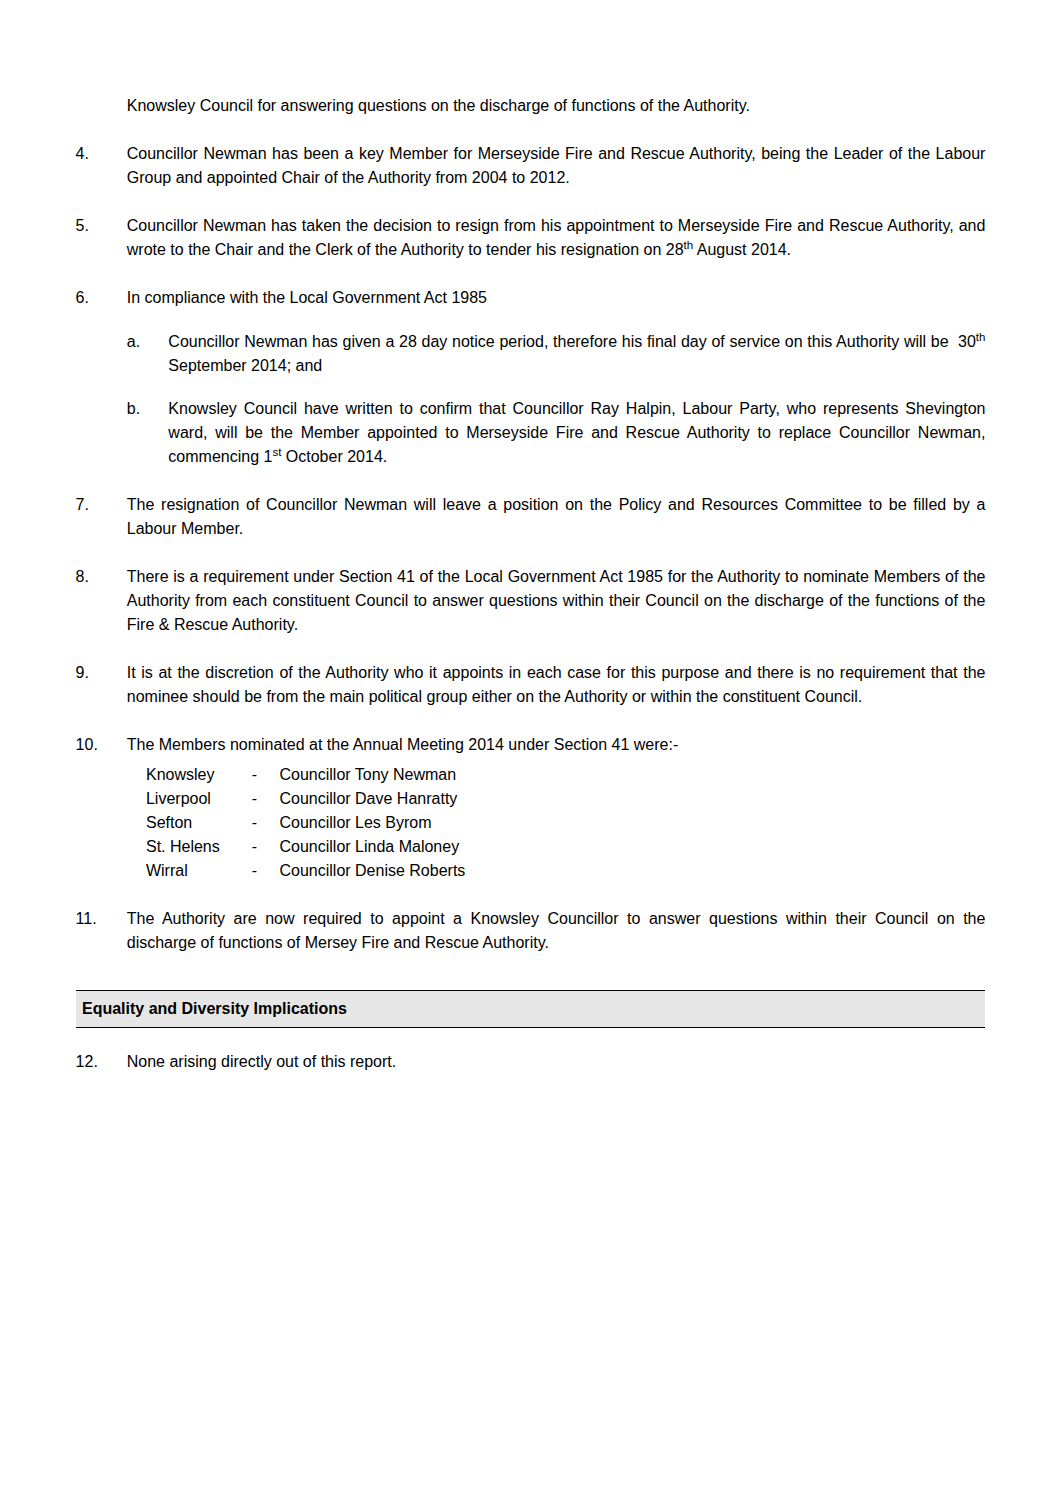Knowsley Council for answering questions on the discharge of functions of the Authority.
Councillor Newman has been a key Member for Merseyside Fire and Rescue Authority, being the Leader of the Labour Group and appointed Chair of the Authority from 2004 to 2012.
Councillor Newman has taken the decision to resign from his appointment to Merseyside Fire and Rescue Authority, and wrote to the Chair and the Clerk of the Authority to tender his resignation on 28th August 2014.
In compliance with the Local Government Act 1985
Councillor Newman has given a 28 day notice period, therefore his final day of service on this Authority will be 30th September 2014; and
Knowsley Council have written to confirm that Councillor Ray Halpin, Labour Party, who represents Shevington ward, will be the Member appointed to Merseyside Fire and Rescue Authority to replace Councillor Newman, commencing 1st October 2014.
The resignation of Councillor Newman will leave a position on the Policy and Resources Committee to be filled by a Labour Member.
There is a requirement under Section 41 of the Local Government Act 1985 for the Authority to nominate Members of the Authority from each constituent Council to answer questions within their Council on the discharge of the functions of the Fire & Rescue Authority.
It is at the discretion of the Authority who it appoints in each case for this purpose and there is no requirement that the nominee should be from the main political group either on the Authority or within the constituent Council.
The Members nominated at the Annual Meeting 2014 under Section 41 were:-
| Knowsley | - | Councillor Tony Newman |
| Liverpool | - | Councillor Dave Hanratty |
| Sefton | - | Councillor Les Byrom |
| St. Helens | - | Councillor Linda Maloney |
| Wirral | - | Councillor Denise Roberts |
The Authority are now required to appoint a Knowsley Councillor to answer questions within their Council on the discharge of functions of Mersey Fire and Rescue Authority.
Equality and Diversity Implications
None arising directly out of this report.